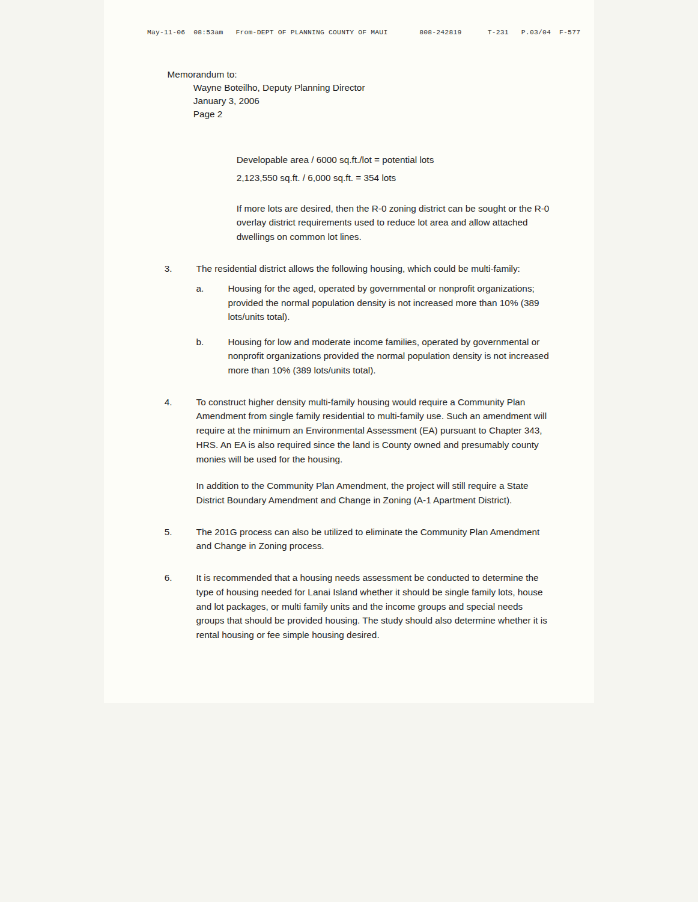May-11-06 08:53am From-DEPT OF PLANNING COUNTY OF MAUI 808-242819 T-231 P.03/04 F-577
Memorandum to:
Wayne Boteilho, Deputy Planning Director
January 3, 2006
Page 2
Developable area / 6000 sq.ft./lot = potential lots
2,123,550 sq.ft. / 6,000 sq.ft. = 354 lots
If more lots are desired, then the R-0 zoning district can be sought or the R-0 overlay district requirements used to reduce lot area and allow attached dwellings on common lot lines.
3. The residential district allows the following housing, which could be multi-family:
a. Housing for the aged, operated by governmental or nonprofit organizations; provided the normal population density is not increased more than 10% (389 lots/units total).
b. Housing for low and moderate income families, operated by governmental or nonprofit organizations provided the normal population density is not increased more than 10% (389 lots/units total).
4. To construct higher density multi-family housing would require a Community Plan Amendment from single family residential to multi-family use. Such an amendment will require at the minimum an Environmental Assessment (EA) pursuant to Chapter 343, HRS. An EA is also required since the land is County owned and presumably county monies will be used for the housing.
In addition to the Community Plan Amendment, the project will still require a State District Boundary Amendment and Change in Zoning (A-1 Apartment District).
5. The 201G process can also be utilized to eliminate the Community Plan Amendment and Change in Zoning process.
6. It is recommended that a housing needs assessment be conducted to determine the type of housing needed for Lanai Island whether it should be single family lots, house and lot packages, or multi family units and the income groups and special needs groups that should be provided housing. The study should also determine whether it is rental housing or fee simple housing desired.